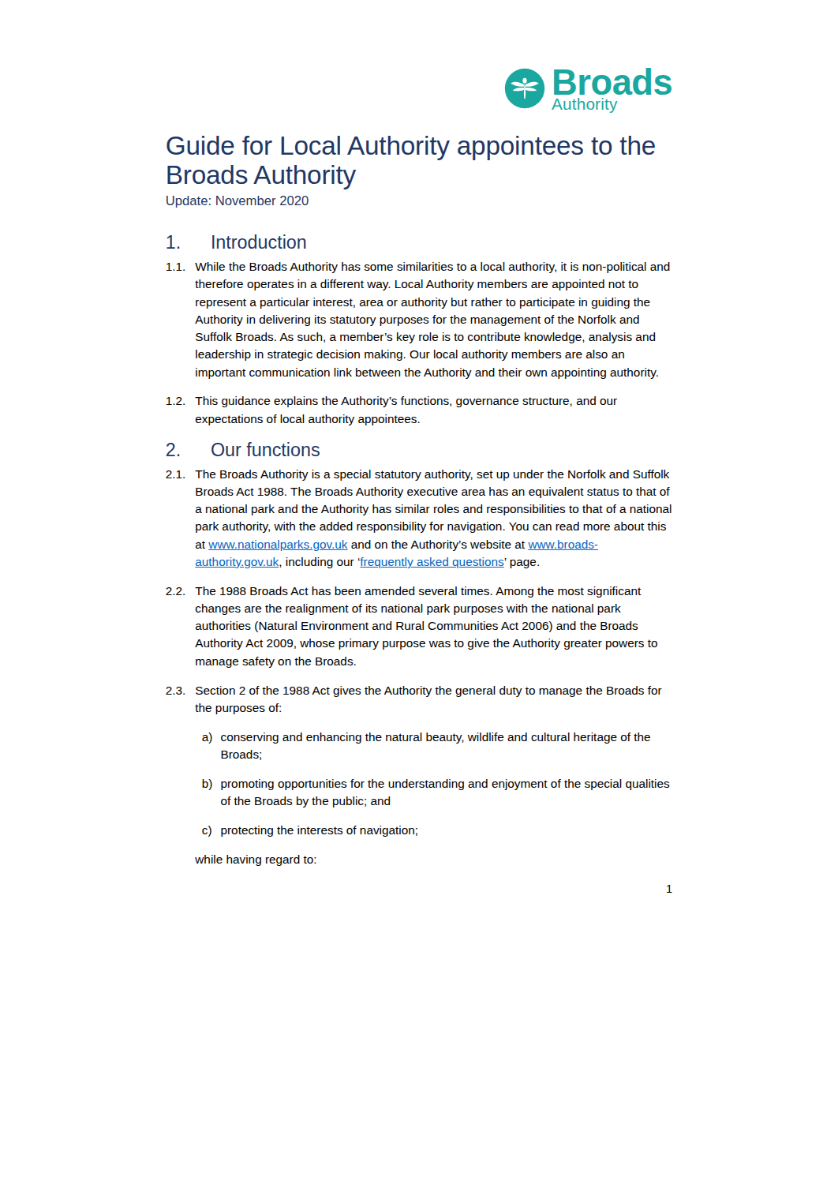Broads Authority
Guide for Local Authority appointees to the
Broads Authority
Update: November 2020
1. Introduction
1.1.
While the Broads Authority has some similarities to a local authority, it is non-political and therefore operates in a different way. Local Authority members are appointed not to represent a particular interest, area or authority but rather to participate in guiding the Authority in delivering its statutory purposes for the management of the Norfolk and Suffolk Broads. As such, a member’s key role is to contribute knowledge, analysis and leadership in strategic decision making. Our local authority members are also an important communication link between the Authority and their own appointing authority.
1.2.
This guidance explains the Authority’s functions, governance structure, and our expectations of local authority appointees.
2. Our functions
2.1.
The Broads Authority is a special statutory authority, set up under the Norfolk and Suffolk Broads Act 1988. The Broads Authority executive area has an equivalent status to that of a national park and the Authority has similar roles and responsibilities to that of a national park authority, with the added responsibility for navigation. You can read more about this at www.nationalparks.gov.uk and on the Authority’s website at www.broads-authority.gov.uk, including our ‘frequently asked questions’ page.
2.2.
The 1988 Broads Act has been amended several times. Among the most significant changes are the realignment of its national park purposes with the national park authorities (Natural Environment and Rural Communities Act 2006) and the Broads Authority Act 2009, whose primary purpose was to give the Authority greater powers to manage safety on the Broads.
2.3.
Section 2 of the 1988 Act gives the Authority the general duty to manage the Broads for the purposes of:
a)
conserving and enhancing the natural beauty, wildlife and cultural heritage of the Broads;
b)
promoting opportunities for the understanding and enjoyment of the special qualities of the Broads by the public; and
c)
protecting the interests of navigation;
while having regard to:
1